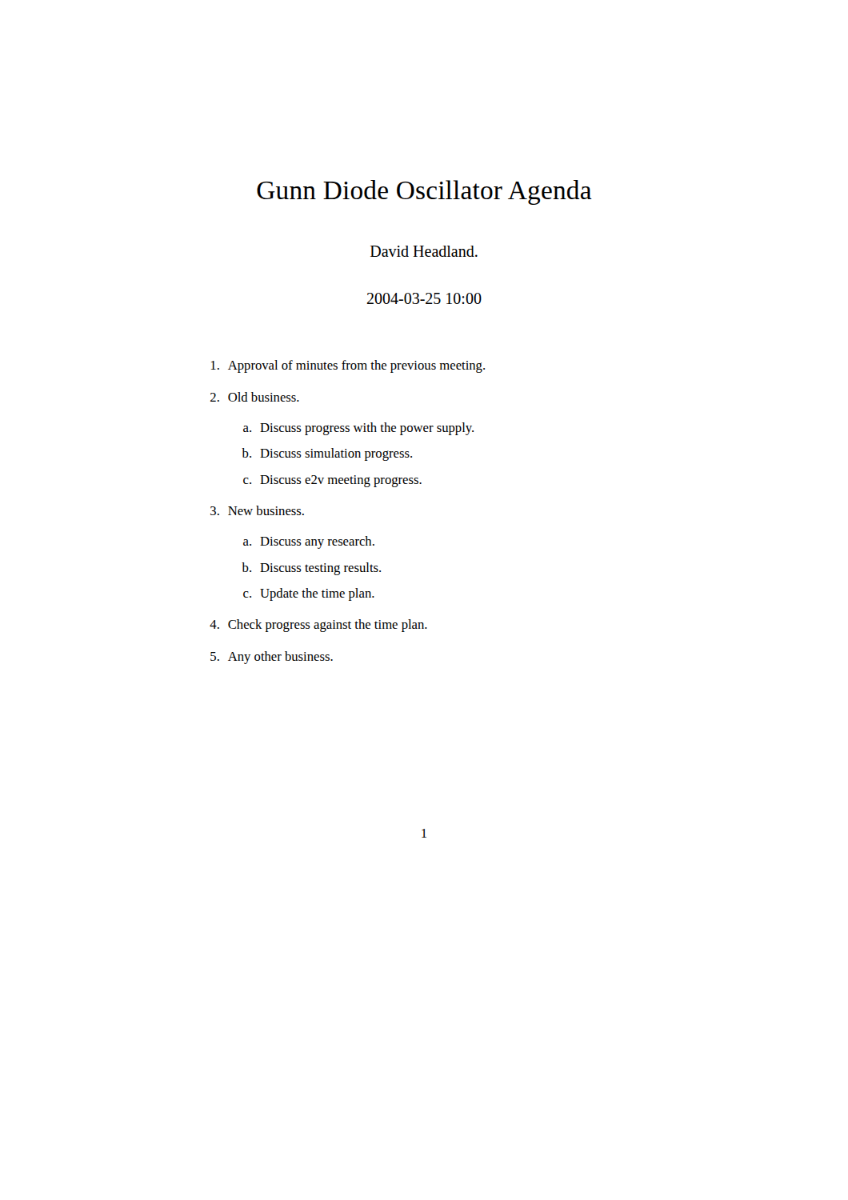Gunn Diode Oscillator Agenda
David Headland.
2004-03-25 10:00
Approval of minutes from the previous meeting.
Old business.
Discuss progress with the power supply.
Discuss simulation progress.
Discuss e2v meeting progress.
New business.
Discuss any research.
Discuss testing results.
Update the time plan.
Check progress against the time plan.
Any other business.
1